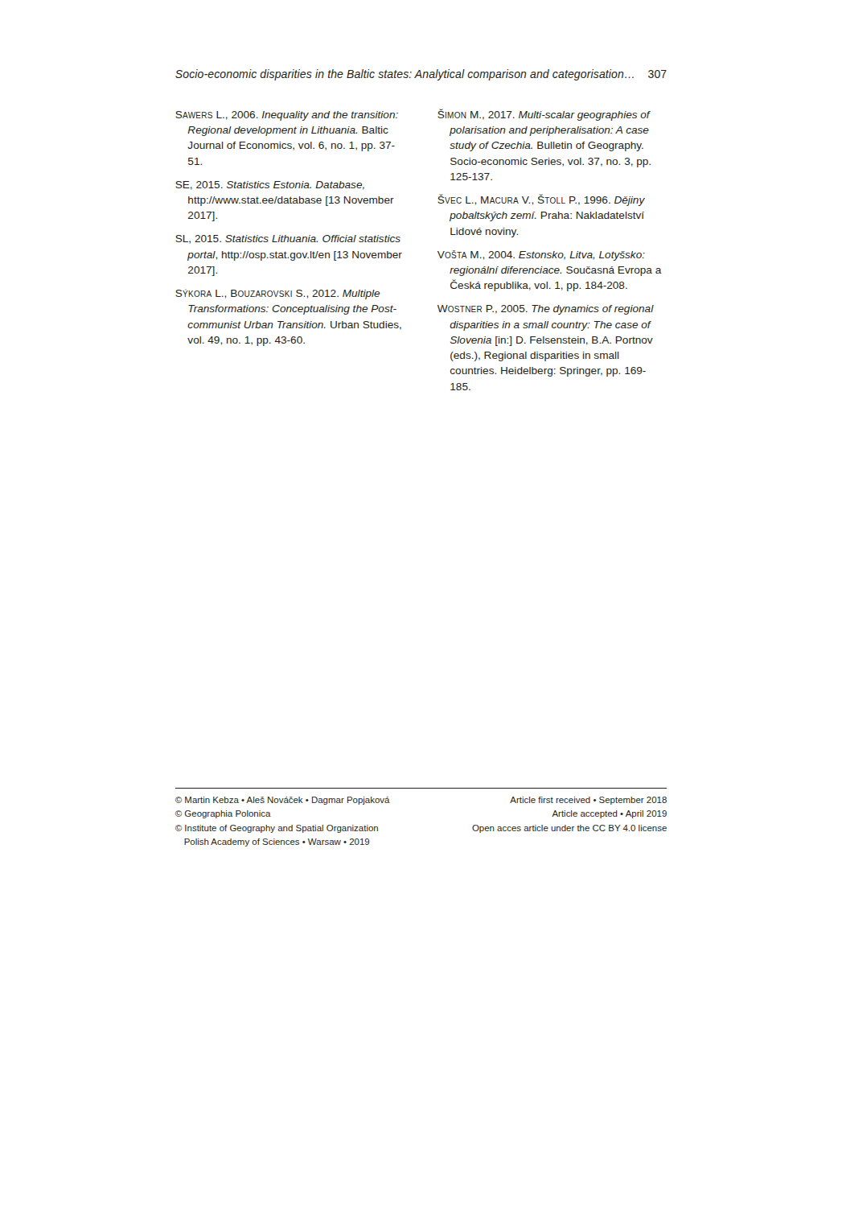Socio-economic disparities in the Baltic states: Analytical comparison and categorisation… 307
Sawers L., 2006. Inequality and the transition: Regional development in Lithuania. Baltic Journal of Economics, vol. 6, no. 1, pp. 37-51.
SE, 2015. Statistics Estonia. Database, http://www.stat.ee/database [13 November 2017].
SL, 2015. Statistics Lithuania. Official statistics portal, http://osp.stat.gov.lt/en [13 November 2017].
Sýkora L., Bouzarovski S., 2012. Multiple Transformations: Conceptualising the Post-communist Urban Transition. Urban Studies, vol. 49, no. 1, pp. 43-60.
Šimon M., 2017. Multi-scalar geographies of polarisation and peripheralisation: A case study of Czechia. Bulletin of Geography. Socio-economic Series, vol. 37, no. 3, pp. 125-137.
Švec L., Macura V., Štoll P., 1996. Dějiny pobaltských zemí. Praha: Nakladatelství Lidové noviny.
Vošta M., 2004. Estonsko, Litva, Lotyšsko: regionální diferenciace. Současná Evropa a Česká republika, vol. 1, pp. 184-208.
Wostner P., 2005. The dynamics of regional disparities in a small country: The case of Slovenia [in:] D. Felsenstein, B.A. Portnov (eds.), Regional disparities in small countries. Heidelberg: Springer, pp. 169-185.
© Martin Kebza • Aleš Nováček • Dagmar Popjaková
© Geographia Polonica
© Institute of Geography and Spatial Organization
Polish Academy of Sciences • Warsaw • 2019
Article first received • September 2018
Article accepted • April 2019
Open acces article under the CC BY 4.0 license